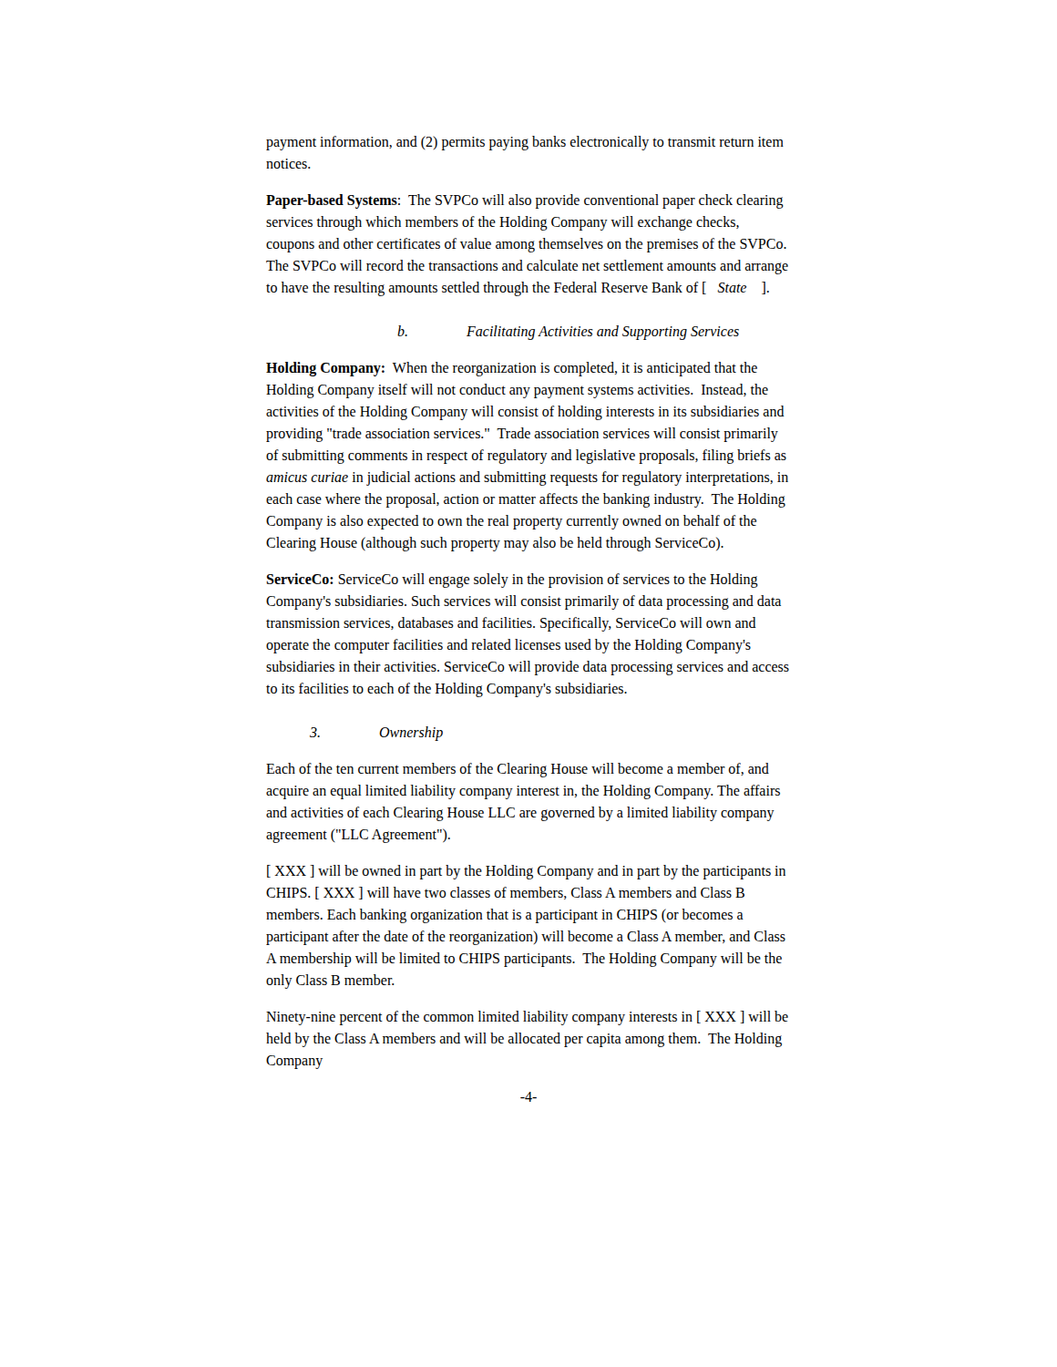payment information, and (2) permits paying banks electronically to transmit return item notices.
Paper-based Systems: The SVPCo will also provide conventional paper check clearing services through which members of the Holding Company will exchange checks, coupons and other certificates of value among themselves on the premises of the SVPCo. The SVPCo will record the transactions and calculate net settlement amounts and arrange to have the resulting amounts settled through the Federal Reserve Bank of [ State ].
b. Facilitating Activities and Supporting Services
Holding Company: When the reorganization is completed, it is anticipated that the Holding Company itself will not conduct any payment systems activities. Instead, the activities of the Holding Company will consist of holding interests in its subsidiaries and providing "trade association services." Trade association services will consist primarily of submitting comments in respect of regulatory and legislative proposals, filing briefs as amicus curiae in judicial actions and submitting requests for regulatory interpretations, in each case where the proposal, action or matter affects the banking industry. The Holding Company is also expected to own the real property currently owned on behalf of the Clearing House (although such property may also be held through ServiceCo).
ServiceCo: ServiceCo will engage solely in the provision of services to the Holding Company's subsidiaries. Such services will consist primarily of data processing and data transmission services, databases and facilities. Specifically, ServiceCo will own and operate the computer facilities and related licenses used by the Holding Company's subsidiaries in their activities. ServiceCo will provide data processing services and access to its facilities to each of the Holding Company's subsidiaries.
3. Ownership
Each of the ten current members of the Clearing House will become a member of, and acquire an equal limited liability company interest in, the Holding Company. The affairs and activities of each Clearing House LLC are governed by a limited liability company agreement ("LLC Agreement").
[ XXX ] will be owned in part by the Holding Company and in part by the participants in CHIPS. [ XXX ] will have two classes of members, Class A members and Class B members. Each banking organization that is a participant in CHIPS (or becomes a participant after the date of the reorganization) will become a Class A member, and Class A membership will be limited to CHIPS participants. The Holding Company will be the only Class B member.
Ninety-nine percent of the common limited liability company interests in [ XXX ] will be held by the Class A members and will be allocated per capita among them. The Holding Company
-4-